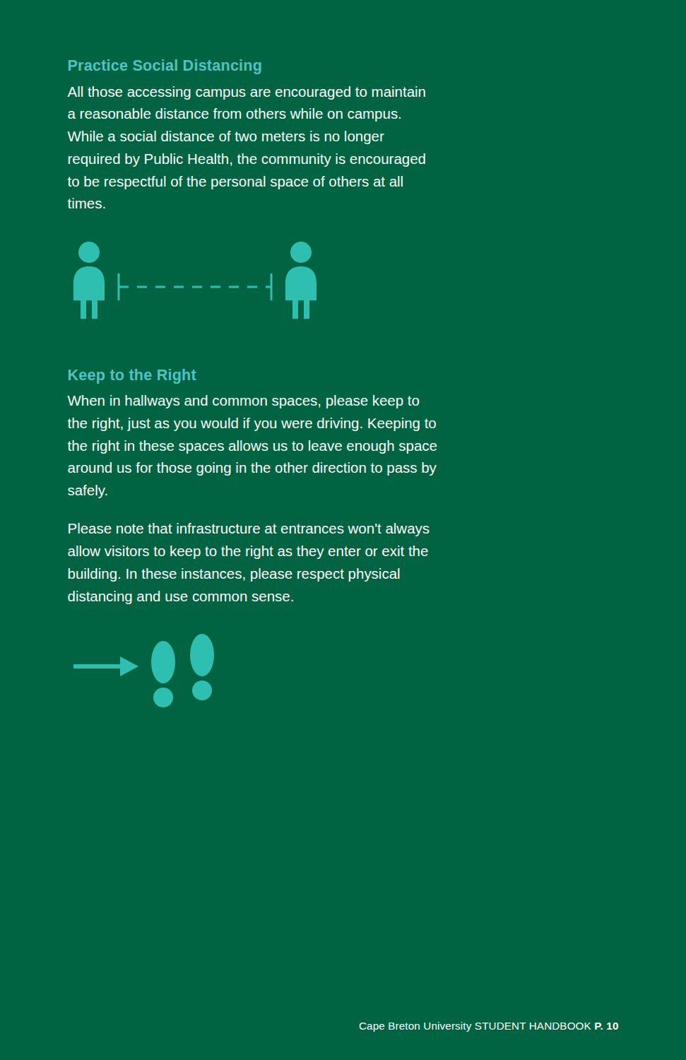Practice Social Distancing
All those accessing campus are encouraged to maintain a reasonable distance from others while on campus. While a social distance of two meters is no longer required by Public Health, the community is encouraged to be respectful of the personal space of others at all times.
Keep to the Right
When in hallways and common spaces, please keep to the right, just as you would if you were driving. Keeping to the right in these spaces allows us to leave enough space around us for those going in the other direction to pass by safely.
Please note that infrastructure at entrances won't always allow visitors to keep to the right as they enter or exit the building. In these instances, please respect physical distancing and use common sense.
Cape Breton University STUDENT HANDBOOK P. 10